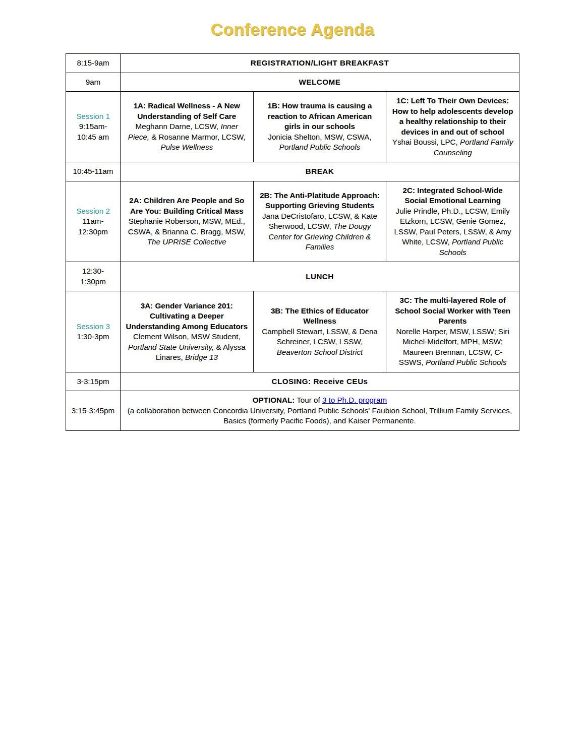Conference Agenda
| 8:15-9am | REGISTRATION/LIGHT BREAKFAST |
| 9am | WELCOME |
| Session 1 9:15am- 10:45 am | 1A: Radical Wellness - A New Understanding of Self Care Meghann Darne, LCSW, Inner Piece, & Rosanne Marmor, LCSW, Pulse Wellness | 1B: How trauma is causing a reaction to African American girls in our schools Jonicia Shelton, MSW, CSWA, Portland Public Schools | 1C: Left To Their Own Devices: How to help adolescents develop a healthy relationship to their devices in and out of school Yshai Boussi, LPC, Portland Family Counseling |
| 10:45-11am | BREAK |
| Session 2 11am- 12:30pm | 2A: Children Are People and So Are You: Building Critical Mass Stephanie Roberson, MSW, MEd., CSWA, & Brianna C. Bragg, MSW, The UPRISE Collective | 2B: The Anti-Platitude Approach: Supporting Grieving Students Jana DeCristofaro, LCSW, & Kate Sherwood, LCSW, The Dougy Center for Grieving Children & Families | 2C: Integrated School-Wide Social Emotional Learning Julie Prindle, Ph.D., LCSW, Emily Etzkorn, LCSW, Genie Gomez, LSSW, Paul Peters, LSSW, & Amy White, LCSW, Portland Public Schools |
| 12:30-1:30pm | LUNCH |
| Session 3 1:30-3pm | 3A: Gender Variance 201: Cultivating a Deeper Understanding Among Educators Clement Wilson, MSW Student, Portland State University, & Alyssa Linares, Bridge 13 | 3B: The Ethics of Educator Wellness Campbell Stewart, LSSW, & Dena Schreiner, LCSW, LSSW, Beaverton School District | 3C: The multi-layered Role of School Social Worker with Teen Parents Norelle Harper, MSW, LSSW; Siri Michel-Midelfort, MPH, MSW; Maureen Brennan, LCSW, C-SSWS, Portland Public Schools |
| 3-3:15pm | CLOSING: Receive CEUs |
| 3:15-3:45pm | OPTIONAL: Tour of 3 to Ph.D. program (a collaboration between Concordia University, Portland Public Schools' Faubion School, Trillium Family Services, Basics (formerly Pacific Foods), and Kaiser Permanente. |